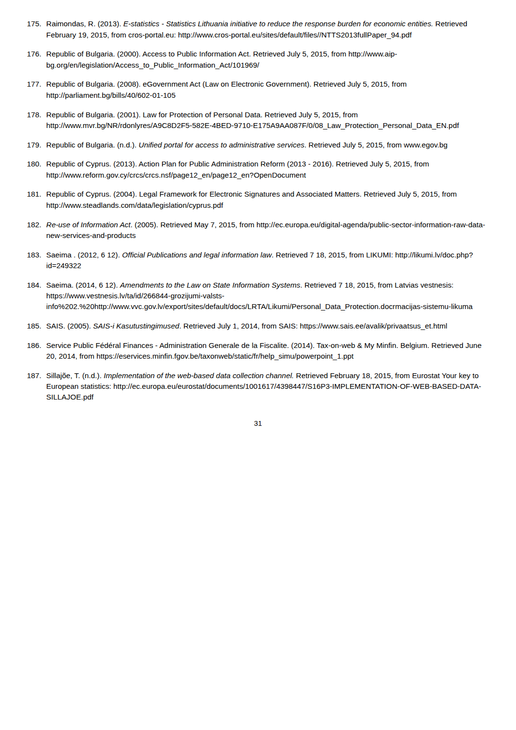175. Raimondas, R. (2013). E-statistics - Statistics Lithuania initiative to reduce the response burden for economic entities. Retrieved February 19, 2015, from cros-portal.eu: http://www.cros-portal.eu/sites/default/files//NTTS2013fullPaper_94.pdf
176. Republic of Bulgaria. (2000). Access to Public Information Act. Retrieved July 5, 2015, from http://www.aip-bg.org/en/legislation/Access_to_Public_Information_Act/101969/
177. Republic of Bulgaria. (2008). eGovernment Act (Law on Electronic Government). Retrieved July 5, 2015, from http://parliament.bg/bills/40/602-01-105
178. Republic of Bulgaria. (2001). Law for Protection of Personal Data. Retrieved July 5, 2015, from http://www.mvr.bg/NR/rdonlyres/A9C8D2F5-582E-4BED-9710-E175A9AA087F/0/08_Law_Protection_Personal_Data_EN.pdf
179. Republic of Bulgaria. (n.d.). Unified portal for access to administrative services. Retrieved July 5, 2015, from www.egov.bg
180. Republic of Cyprus. (2013). Action Plan for Public Administration Reform (2013 - 2016). Retrieved July 5, 2015, from http://www.reform.gov.cy/crcs/crcs.nsf/page12_en/page12_en?OpenDocument
181. Republic of Cyprus. (2004). Legal Framework for Electronic Signatures and Associated Matters. Retrieved July 5, 2015, from http://www.steadlands.com/data/legislation/cyprus.pdf
182. Re-use of Information Act. (2005). Retrieved May 7, 2015, from http://ec.europa.eu/digital-agenda/public-sector-information-raw-data-new-services-and-products
183. Saeima . (2012, 6 12). Official Publications and legal information law. Retrieved 7 18, 2015, from LIKUMI: http://likumi.lv/doc.php?id=249322
184. Saeima. (2014, 6 12). Amendments to the Law on State Information Systems. Retrieved 7 18, 2015, from Latvias vestnesis: https://www.vestnesis.lv/ta/id/266844-grozijumi-valsts-info%202.%20http://www.vvc.gov.lv/export/sites/default/docs/LRTA/Likumi/Personal_Data_Protection.docrmacijas-sistemu-likuma
185. SAIS. (2005). SAIS-i Kasutustingimused. Retrieved July 1, 2014, from SAIS: https://www.sais.ee/avalik/privaatsus_et.html
186. Service Public Fédéral Finances - Administration Generale de la Fiscalite. (2014). Tax-on-web & My Minfin. Belgium. Retrieved June 20, 2014, from https://eservices.minfin.fgov.be/taxonweb/static/fr/help_simu/powerpoint_1.ppt
187. Sillajõe, T. (n.d.). Implementation of the web-based data collection channel. Retrieved February 18, 2015, from Eurostat Your key to European statistics: http://ec.europa.eu/eurostat/documents/1001617/4398447/S16P3-IMPLEMENTATION-OF-WEB-BASED-DATA-SILLAJOE.pdf
31